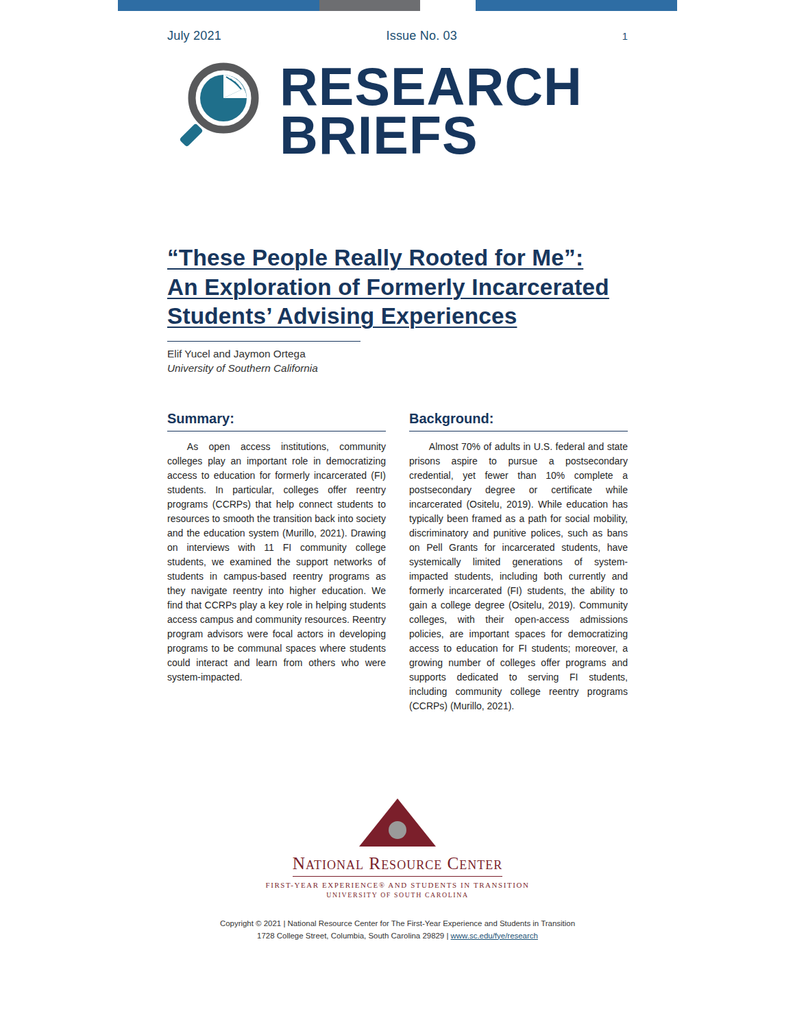July 2021
Issue No. 03
1
RESEARCHBRIEFS
“These People Really Rooted for Me”:
An Exploration of Formerly Incarcerated
Students’ Advising Experiences
Elif Yucel and Jaymon Ortega
University of Southern California
Summary:
As open access institutions, community colleges play an important role in democratizing access to education for formerly incarcerated (FI) students. In particular, colleges offer reentry programs (CCRPs) that help connect students to resources to smooth the transition back into society and the education system (Murillo, 2021). Drawing on interviews with 11 FI community college students, we examined the support networks of students in campus-based reentry programs as they navigate reentry into higher education. We find that CCRPs play a key role in helping students access campus and community resources. Reentry program advisors were focal actors in developing programs to be communal spaces where students could interact and learn from others who were system-impacted.
Background:
Almost 70% of adults in U.S. federal and state prisons aspire to pursue a postsecondary credential, yet fewer than 10% complete a postsecondary degree or certificate while incarcerated (Ositelu, 2019). While education has typically been framed as a path for social mobility, discriminatory and punitive polices, such as bans on Pell Grants for incarcerated students, have systemically limited generations of system-impacted students, including both currently and formerly incarcerated (FI) students, the ability to gain a college degree (Ositelu, 2019). Community colleges, with their open-access admissions policies, are important spaces for democratizing access to education for FI students; moreover, a growing number of colleges offer programs and supports dedicated to serving FI students, including community college reentry programs (CCRPs) (Murillo, 2021).
National Resource Center
FIRST-YEAR EXPERIENCE® AND STUDENTS IN TRANSITION
UNIVERSITY OF SOUTH CAROLINA
Copyright © 2021 | National Resource Center for The First-Year Experience and Students in Transition
1728 College Street, Columbia, South Carolina 29829 | www.sc.edu/fye/research